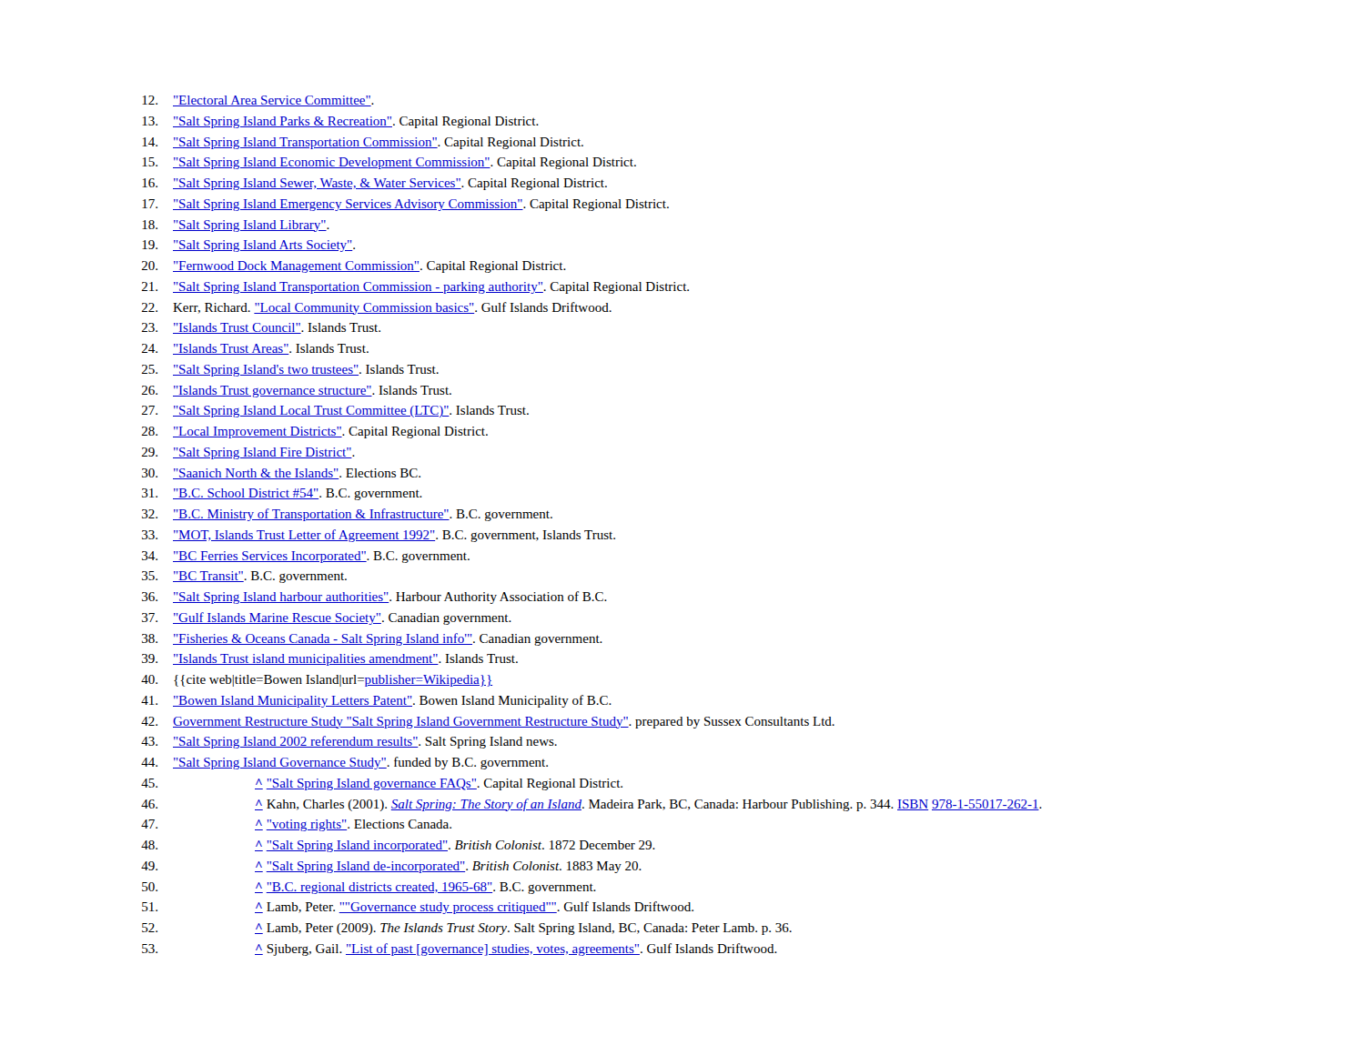12."Electoral Area Service Committee".
13."Salt Spring Island Parks & Recreation". Capital Regional District.
14."Salt Spring Island Transportation Commission". Capital Regional District.
15."Salt Spring Island Economic Development Commission". Capital Regional District.
16."Salt Spring Island Sewer, Waste, & Water Services". Capital Regional District.
17."Salt Spring Island Emergency Services Advisory Commission". Capital Regional District.
18."Salt Spring Island Library".
19."Salt Spring Island Arts Society".
20."Fernwood Dock Management Commission". Capital Regional District.
21."Salt Spring Island Transportation Commission - parking authority". Capital Regional District.
22. Kerr, Richard. "Local Community Commission basics". Gulf Islands Driftwood.
23."Islands Trust Council". Islands Trust.
24."Islands Trust Areas". Islands Trust.
25."Salt Spring Island's two trustees". Islands Trust.
26."Islands Trust governance structure". Islands Trust.
27."Salt Spring Island Local Trust Committee (LTC)". Islands Trust.
28."Local Improvement Districts". Capital Regional District.
29."Salt Spring Island Fire District".
30."Saanich North & the Islands". Elections BC.
31."B.C. School District #54". B.C. government.
32."B.C. Ministry of Transportation & Infrastructure". B.C. government.
33."MOT, Islands Trust Letter of Agreement 1992". B.C. government, Islands Trust.
34."BC Ferries Services Incorporated". B.C. government.
35."BC Transit". B.C. government.
36."Salt Spring Island harbour authorities". Harbour Authority Association of B.C.
37."Gulf Islands Marine Rescue Society". Canadian government.
38."Fisheries & Oceans Canada - Salt Spring Island info'". Canadian government.
39."Islands Trust island municipalities amendment". Islands Trust.
40.{{cite web|title=Bowen Island|url=publisher=Wikipedia}}
41."Bowen Island Municipality Letters Patent". Bowen Island Municipality of B.C.
42. Government Restructure Study "Salt Spring Island Government Restructure Study". prepared by Sussex Consultants Ltd.
43."Salt Spring Island 2002 referendum results". Salt Spring Island news.
44."Salt Spring Island Governance Study". funded by B.C. government.
45. ^"Salt Spring Island governance FAQs". Capital Regional District.
46. ^Kahn, Charles (2001). Salt Spring: The Story of an Island. Madeira Park, BC, Canada: Harbour Publishing. p. 344. ISBN 978-1-55017-262-1.
47. ^"voting rights". Elections Canada.
48. ^"Salt Spring Island incorporated". British Colonist. 1872 December 29.
49. ^"Salt Spring Island de-incorporated". British Colonist. 1883 May 20.
50. ^"B.C. regional districts created, 1965-68". B.C. government.
51. ^Lamb, Peter. ""Governance study process critiqued"". Gulf Islands Driftwood.
52. ^Lamb, Peter (2009). The Islands Trust Story. Salt Spring Island, BC, Canada: Peter Lamb. p. 36.
53. ^Sjuberg, Gail. "List of past [governance] studies, votes, agreements". Gulf Islands Driftwood.